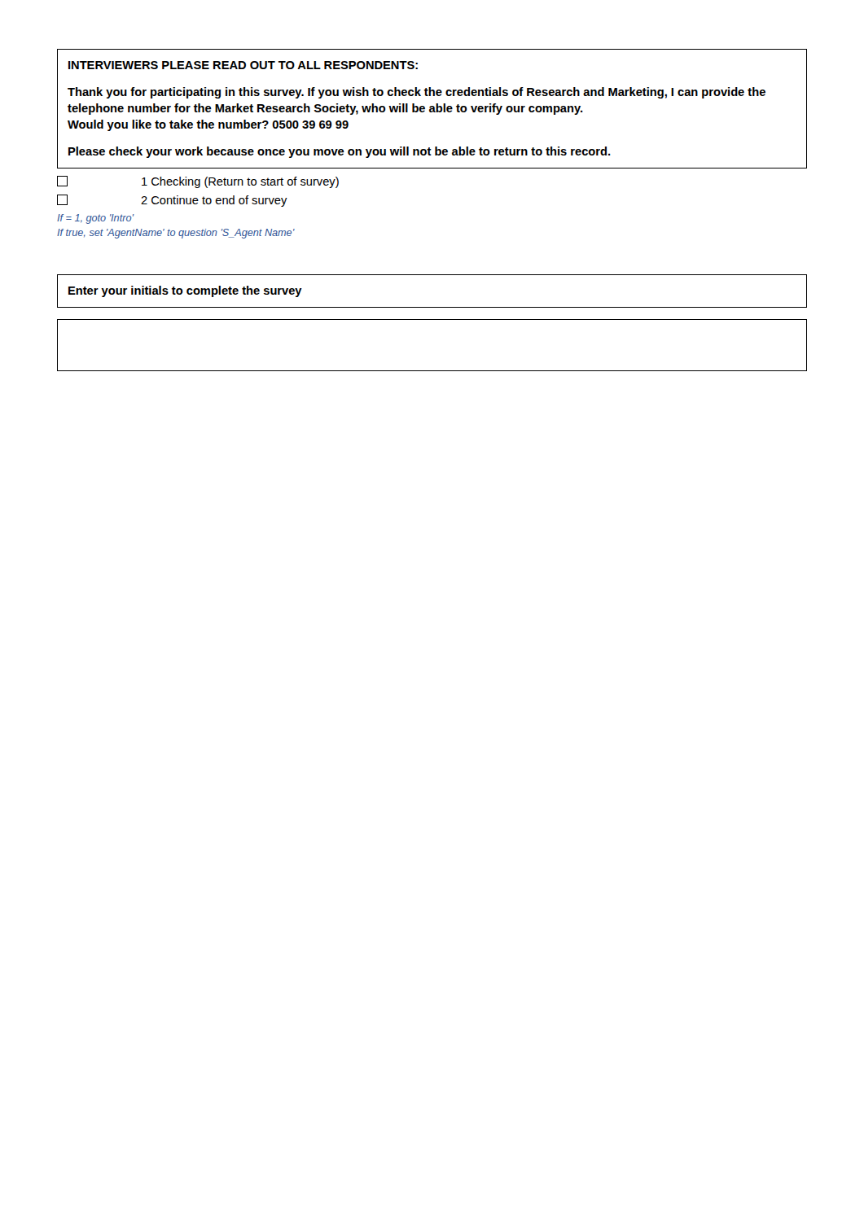INTERVIEWERS PLEASE READ OUT TO ALL RESPONDENTS:
Thank you for participating in this survey. If you wish to check the credentials of Research and Marketing, I can provide the telephone number for the Market Research Society, who will be able to verify our company.
Would you like to take the number? 0500 39 69 99
Please check your work because once you move on you will not be able to return to this record.
1 Checking (Return to start of survey)
2 Continue to end of survey
If = 1, goto 'Intro'
If true, set 'AgentName' to question 'S_Agent Name'
Enter your initials to complete the survey